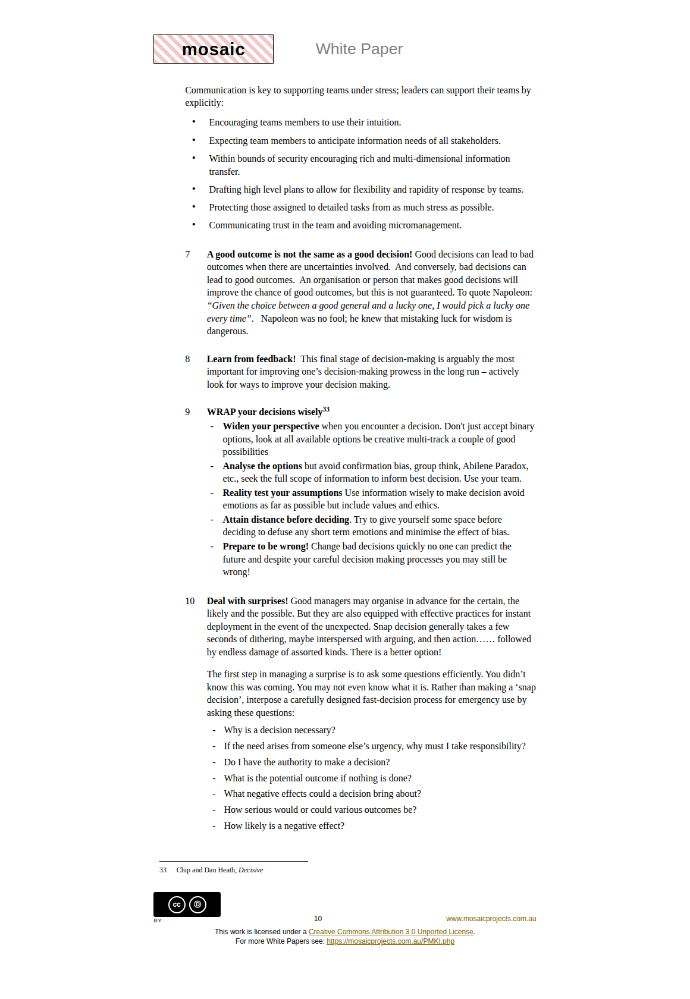mosaic
White Paper
Communication is key to supporting teams under stress; leaders can support their teams by explicitly:
Encouraging teams members to use their intuition.
Expecting team members to anticipate information needs of all stakeholders.
Within bounds of security encouraging rich and multi-dimensional information transfer.
Drafting high level plans to allow for flexibility and rapidity of response by teams.
Protecting those assigned to detailed tasks from as much stress as possible.
Communicating trust in the team and avoiding micromanagement.
7
A good outcome is not the same as a good decision! Good decisions can lead to bad outcomes when there are uncertainties involved. And conversely, bad decisions can lead to good outcomes. An organisation or person that makes good decisions will improve the chance of good outcomes, but this is not guaranteed. To quote Napoleon: “Given the choice between a good general and a lucky one, I would pick a lucky one every time”. Napoleon was no fool; he knew that mistaking luck for wisdom is dangerous.
8
Learn from feedback! This final stage of decision-making is arguably the most important for improving one’s decision-making prowess in the long run – actively look for ways to improve your decision making.
9
WRAP your decisions wisely33
Widen your perspective when you encounter a decision. Don't just accept binary options, look at all available options be creative multi-track a couple of good possibilities
Analyse the options but avoid confirmation bias, group think, Abilene Paradox, etc., seek the full scope of information to inform best decision. Use your team.
Reality test your assumptions Use information wisely to make decision avoid emotions as far as possible but include values and ethics.
Attain distance before deciding. Try to give yourself some space before deciding to defuse any short term emotions and minimise the effect of bias.
Prepare to be wrong! Change bad decisions quickly no one can predict the future and despite your careful decision making processes you may still be wrong!
10
Deal with surprises! Good managers may organise in advance for the certain, the likely and the possible. But they are also equipped with effective practices for instant deployment in the event of the unexpected. Snap decision generally takes a few seconds of dithering, maybe interspersed with arguing, and then action…… followed by endless damage of assorted kinds. There is a better option!
The first step in managing a surprise is to ask some questions efficiently. You didn’t know this was coming. You may not even know what it is. Rather than making a ‘snap decision’, interpose a carefully designed fast-decision process for emergency use by asking these questions:
Why is a decision necessary?
If the need arises from someone else’s urgency, why must I take responsibility?
Do I have the authority to make a decision?
What is the potential outcome if nothing is done?
What negative effects could a decision bring about?
How serious would or could various outcomes be?
How likely is a negative effect?
33
Chip and Dan Heath, Decisive
cc
Ⓓ
BY
10
www.mosaicprojects.com.au
This work is licensed under a Creative Commons Attribution 3.0 Unported License.
For more White Papers see: https://mosaicprojects.com.au/PMKI.php